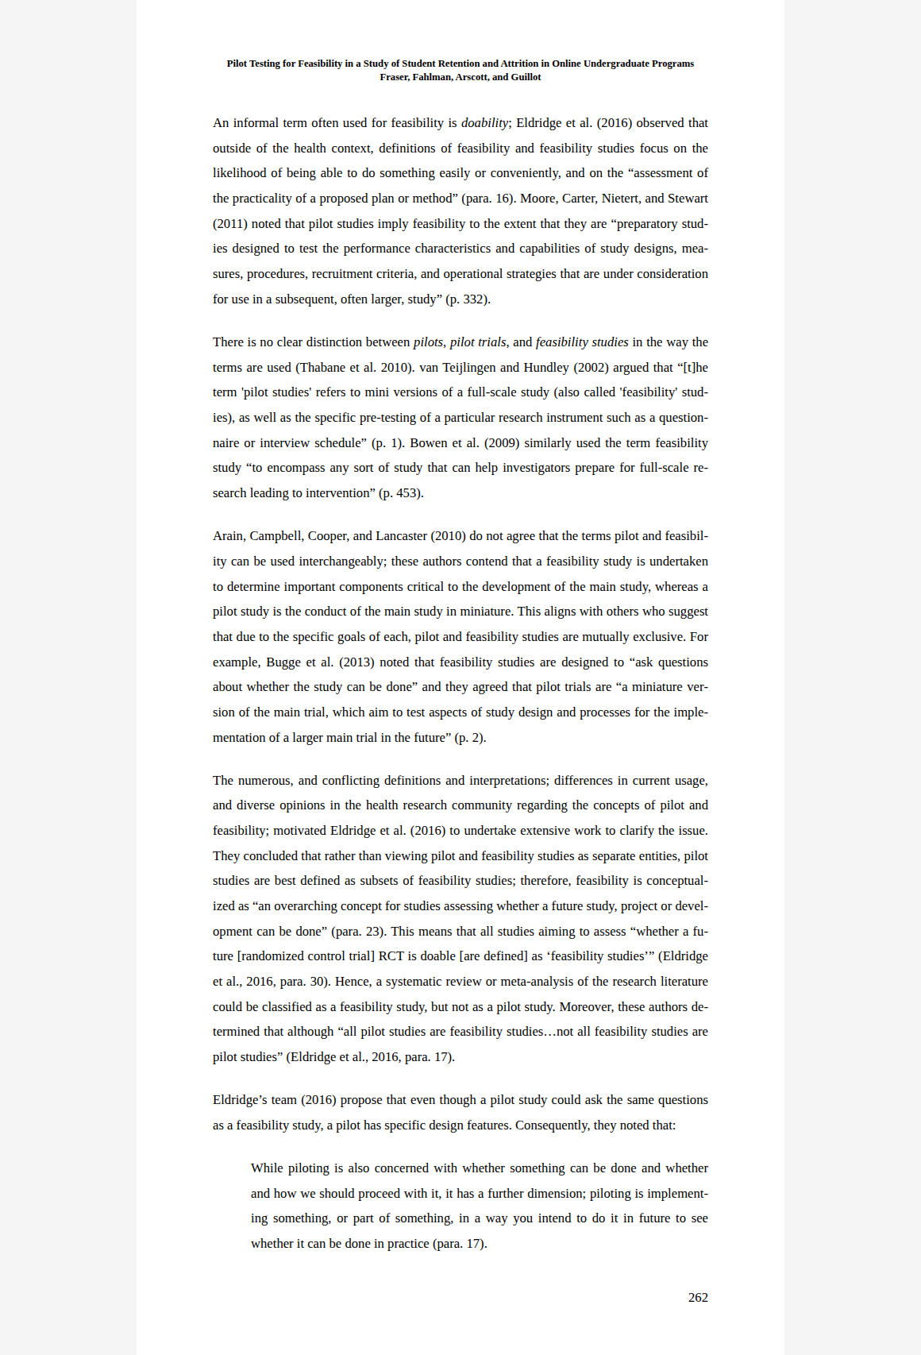Pilot Testing for Feasibility in a Study of Student Retention and Attrition in Online Undergraduate Programs Fraser, Fahlman, Arscott, and Guillot
An informal term often used for feasibility is doability; Eldridge et al. (2016) observed that outside of the health context, definitions of feasibility and feasibility studies focus on the likelihood of being able to do something easily or conveniently, and on the “assessment of the practicality of a proposed plan or method” (para. 16). Moore, Carter, Nietert, and Stewart (2011) noted that pilot studies imply feasibility to the extent that they are “preparatory studies designed to test the performance characteristics and capabilities of study designs, measures, procedures, recruitment criteria, and operational strategies that are under consideration for use in a subsequent, often larger, study” (p. 332).
There is no clear distinction between pilots, pilot trials, and feasibility studies in the way the terms are used (Thabane et al. 2010). van Teijlingen and Hundley (2002) argued that “[t]he term 'pilot studies' refers to mini versions of a full-scale study (also called 'feasibility' studies), as well as the specific pre-testing of a particular research instrument such as a questionnaire or interview schedule” (p. 1). Bowen et al. (2009) similarly used the term feasibility study “to encompass any sort of study that can help investigators prepare for full-scale research leading to intervention” (p. 453).
Arain, Campbell, Cooper, and Lancaster (2010) do not agree that the terms pilot and feasibility can be used interchangeably; these authors contend that a feasibility study is undertaken to determine important components critical to the development of the main study, whereas a pilot study is the conduct of the main study in miniature. This aligns with others who suggest that due to the specific goals of each, pilot and feasibility studies are mutually exclusive. For example, Bugge et al. (2013) noted that feasibility studies are designed to “ask questions about whether the study can be done” and they agreed that pilot trials are “a miniature version of the main trial, which aim to test aspects of study design and processes for the implementation of a larger main trial in the future” (p. 2).
The numerous, and conflicting definitions and interpretations; differences in current usage, and diverse opinions in the health research community regarding the concepts of pilot and feasibility; motivated Eldridge et al. (2016) to undertake extensive work to clarify the issue. They concluded that rather than viewing pilot and feasibility studies as separate entities, pilot studies are best defined as subsets of feasibility studies; therefore, feasibility is conceptualized as “an overarching concept for studies assessing whether a future study, project or development can be done” (para. 23). This means that all studies aiming to assess “whether a future [randomized control trial] RCT is doable [are defined] as ‘feasibility studies’” (Eldridge et al., 2016, para. 30). Hence, a systematic review or meta-analysis of the research literature could be classified as a feasibility study, but not as a pilot study. Moreover, these authors determined that although “all pilot studies are feasibility studies…not all feasibility studies are pilot studies” (Eldridge et al., 2016, para. 17).
Eldridge’s team (2016) propose that even though a pilot study could ask the same questions as a feasibility study, a pilot has specific design features. Consequently, they noted that:
While piloting is also concerned with whether something can be done and whether and how we should proceed with it, it has a further dimension; piloting is implementing something, or part of something, in a way you intend to do it in future to see whether it can be done in practice (para. 17).
262